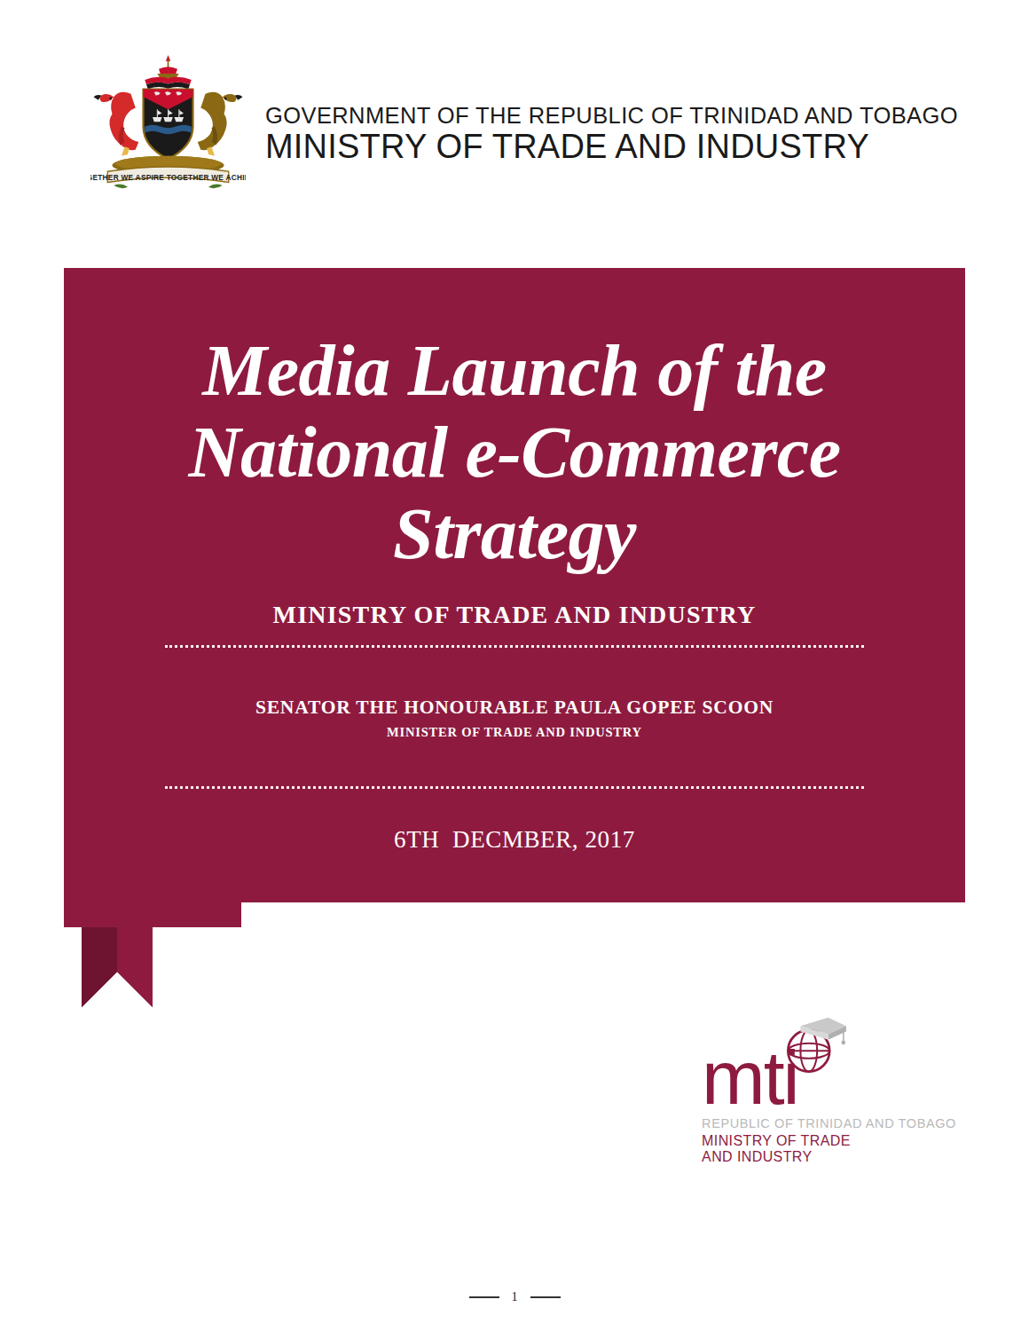TOGETHER WE ASPIRE TOGETHER WE ACHIEVE
GOVERNMENT OF THE REPUBLIC OF TRINIDAD AND TOBAGO
MINISTRY OF TRADE AND INDUSTRY
Media Launch of the National e-Commerce Strategy
MINISTRY OF TRADE AND INDUSTRY
SENATOR THE HONOURABLE PAULA GOPEE SCOON
MINISTER OF TRADE AND INDUSTRY
6TH DECMBER, 2017
mti
REPUBLIC OF TRINIDAD AND TOBAGO
MINISTRY OF TRADE
AND INDUSTRY
1